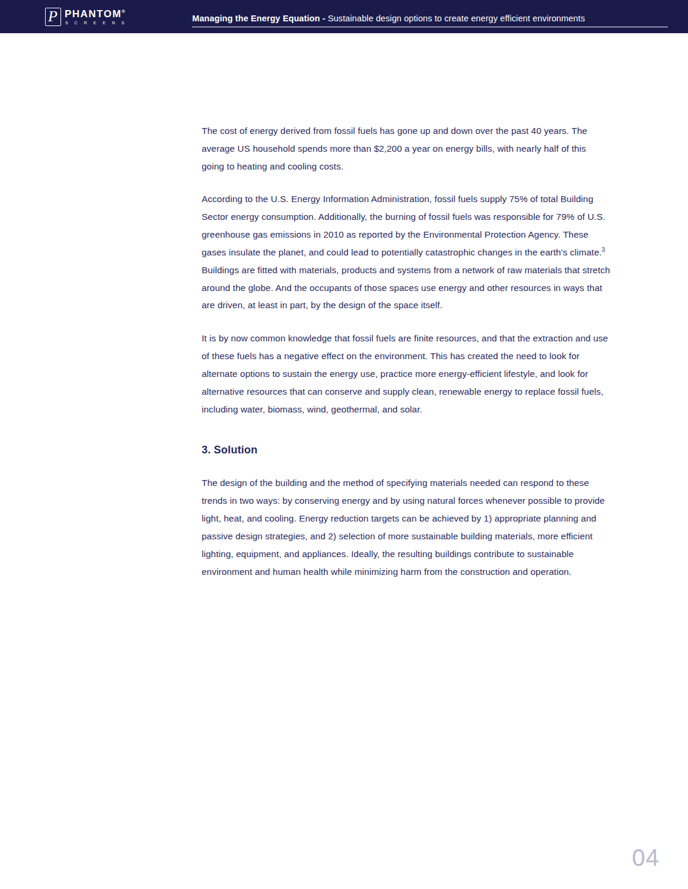P
PHANTOM®
S C R E E N S
Managing the Energy Equation - Sustainable design options to create energy efficient environments
The cost of energy derived from fossil fuels has gone up and down over the past 40 years. The average US household spends more than $2,200 a year on energy bills, with nearly half of this going to heating and cooling costs.
According to the U.S. Energy Information Administration, fossil fuels supply 75% of total Building Sector energy consumption. Additionally, the burning of fossil fuels was responsible for 79% of U.S. greenhouse gas emissions in 2010 as reported by the Environmental Protection Agency. These gases insulate the planet, and could lead to potentially catastrophic changes in the earth's climate.3 Buildings are fitted with materials, products and systems from a network of raw materials that stretch around the globe. And the occupants of those spaces use energy and other resources in ways that are driven, at least in part, by the design of the space itself.
It is by now common knowledge that fossil fuels are finite resources, and that the extraction and use of these fuels has a negative effect on the environment. This has created the need to look for alternate options to sustain the energy use, practice more energy-efficient lifestyle, and look for alternative resources that can conserve and supply clean, renewable energy to replace fossil fuels, including water, biomass, wind, geothermal, and solar.
3. Solution
The design of the building and the method of specifying materials needed can respond to these trends in two ways: by conserving energy and by using natural forces whenever possible to provide light, heat, and cooling. Energy reduction targets can be achieved by 1) appropriate planning and passive design strategies, and 2) selection of more sustainable building materials, more efficient lighting, equipment, and appliances. Ideally, the resulting buildings contribute to sustainable environment and human health while minimizing harm from the construction and operation.
04